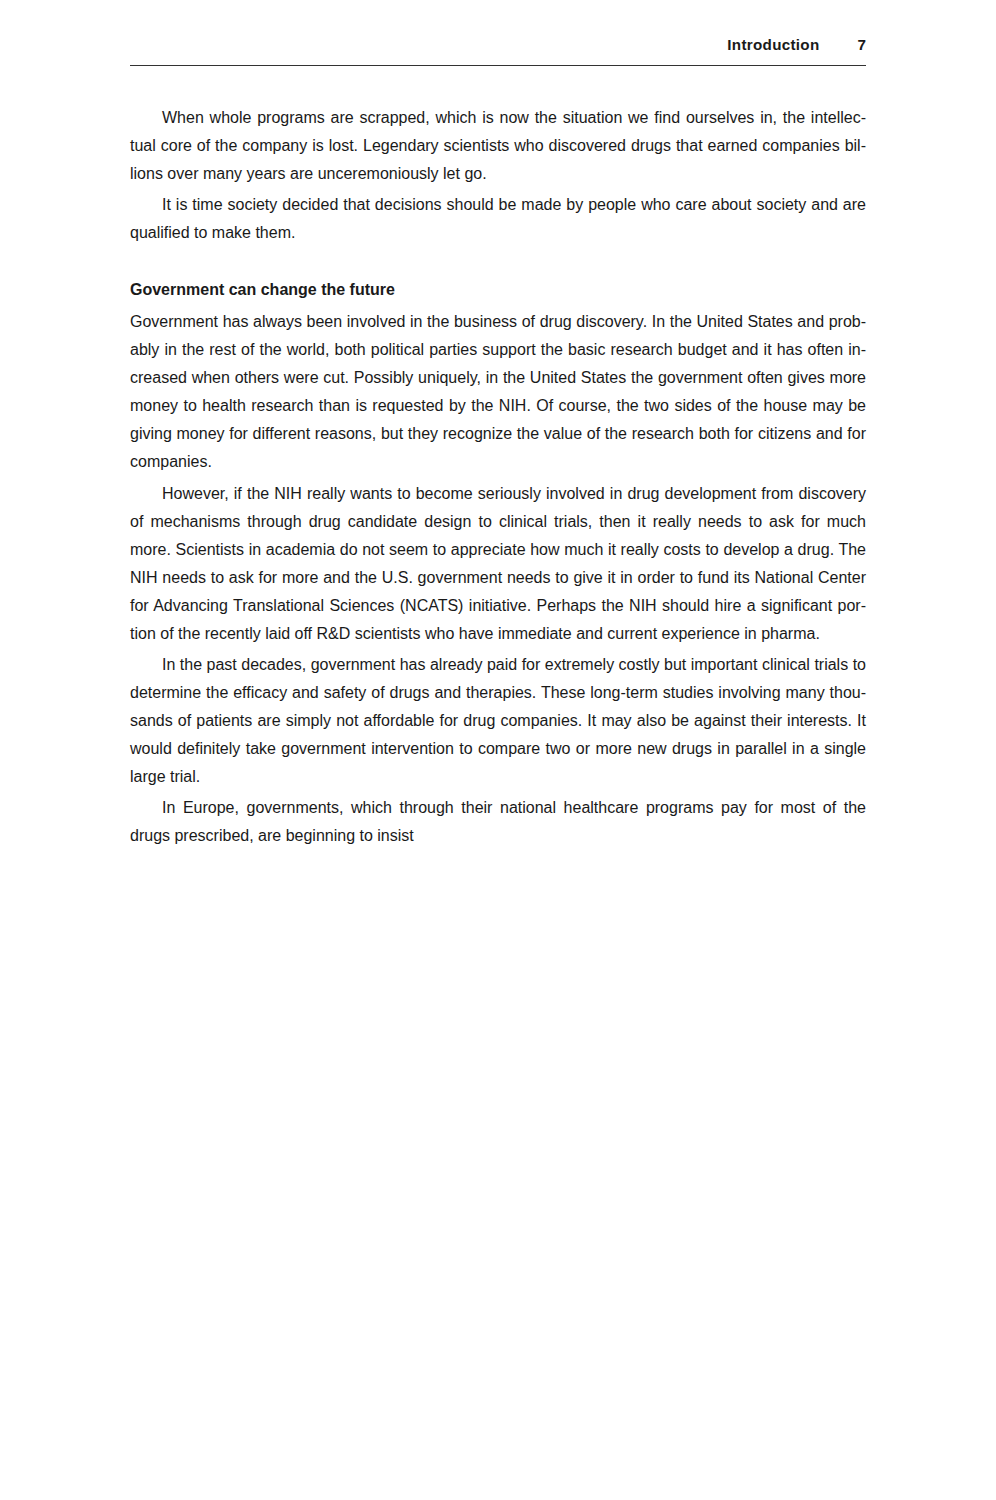Introduction 7
When whole programs are scrapped, which is now the situation we find ourselves in, the intellectual core of the company is lost. Legendary scientists who discovered drugs that earned companies billions over many years are unceremoniously let go.
It is time society decided that decisions should be made by people who care about society and are qualified to make them.
Government can change the future
Government has always been involved in the business of drug discovery. In the United States and probably in the rest of the world, both political parties support the basic research budget and it has often increased when others were cut. Possibly uniquely, in the United States the government often gives more money to health research than is requested by the NIH. Of course, the two sides of the house may be giving money for different reasons, but they recognize the value of the research both for citizens and for companies.
However, if the NIH really wants to become seriously involved in drug development from discovery of mechanisms through drug candidate design to clinical trials, then it really needs to ask for much more. Scientists in academia do not seem to appreciate how much it really costs to develop a drug. The NIH needs to ask for more and the U.S. government needs to give it in order to fund its National Center for Advancing Translational Sciences (NCATS) initiative. Perhaps the NIH should hire a significant portion of the recently laid off R&D scientists who have immediate and current experience in pharma.
In the past decades, government has already paid for extremely costly but important clinical trials to determine the efficacy and safety of drugs and therapies. These long-term studies involving many thousands of patients are simply not affordable for drug companies. It may also be against their interests. It would definitely take government intervention to compare two or more new drugs in parallel in a single large trial.
In Europe, governments, which through their national healthcare programs pay for most of the drugs prescribed, are beginning to insist